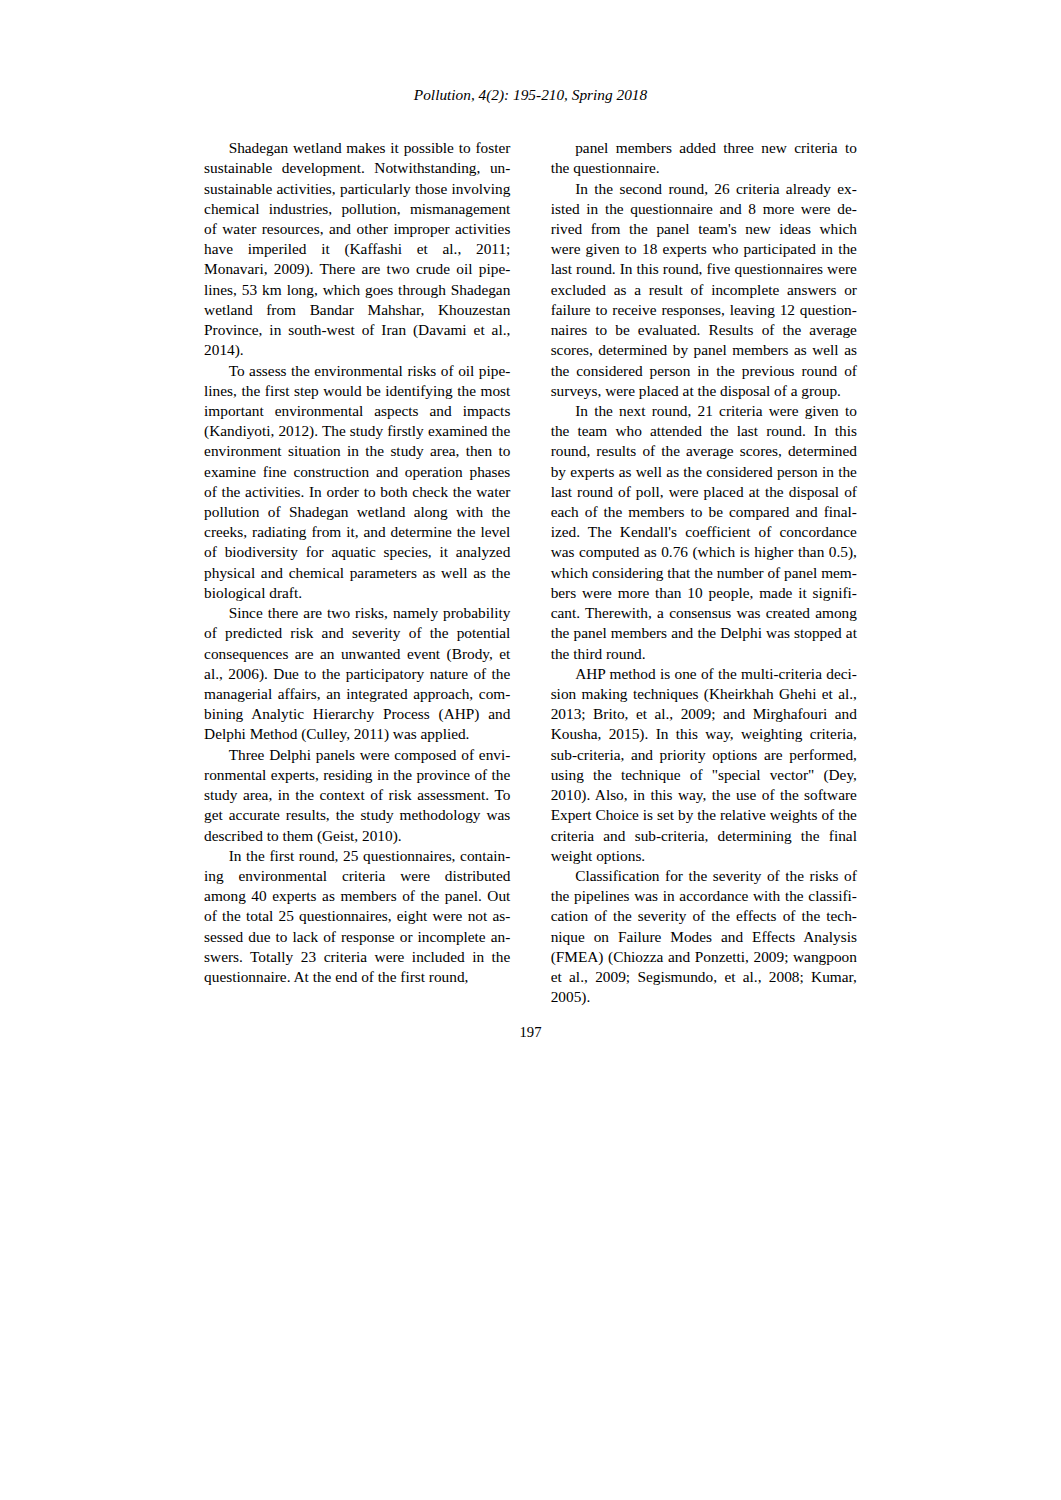Pollution, 4(2): 195-210, Spring 2018
Shadegan wetland makes it possible to foster sustainable development. Notwithstanding, unsustainable activities, particularly those involving chemical industries, pollution, mismanagement of water resources, and other improper activities have imperiled it (Kaffashi et al., 2011; Monavari, 2009). There are two crude oil pipelines, 53 km long, which goes through Shadegan wetland from Bandar Mahshar, Khouzestan Province, in south-west of Iran (Davami et al., 2014).
To assess the environmental risks of oil pipelines, the first step would be identifying the most important environmental aspects and impacts (Kandiyoti, 2012). The study firstly examined the environment situation in the study area, then to examine fine construction and operation phases of the activities. In order to both check the water pollution of Shadegan wetland along with the creeks, radiating from it, and determine the level of biodiversity for aquatic species, it analyzed physical and chemical parameters as well as the biological draft.
Since there are two risks, namely probability of predicted risk and severity of the potential consequences are an unwanted event (Brody, et al., 2006). Due to the participatory nature of the managerial affairs, an integrated approach, combining Analytic Hierarchy Process (AHP) and Delphi Method (Culley, 2011) was applied.
Three Delphi panels were composed of environmental experts, residing in the province of the study area, in the context of risk assessment. To get accurate results, the study methodology was described to them (Geist, 2010).
In the first round, 25 questionnaires, containing environmental criteria were distributed among 40 experts as members of the panel. Out of the total 25 questionnaires, eight were not assessed due to lack of response or incomplete answers. Totally 23 criteria were included in the questionnaire. At the end of the first round,
panel members added three new criteria to the questionnaire.
In the second round, 26 criteria already existed in the questionnaire and 8 more were derived from the panel team's new ideas which were given to 18 experts who participated in the last round. In this round, five questionnaires were excluded as a result of incomplete answers or failure to receive responses, leaving 12 questionnaires to be evaluated. Results of the average scores, determined by panel members as well as the considered person in the previous round of surveys, were placed at the disposal of a group.
In the next round, 21 criteria were given to the team who attended the last round. In this round, results of the average scores, determined by experts as well as the considered person in the last round of poll, were placed at the disposal of each of the members to be compared and finalized. The Kendall's coefficient of concordance was computed as 0.76 (which is higher than 0.5), which considering that the number of panel members were more than 10 people, made it significant. Therewith, a consensus was created among the panel members and the Delphi was stopped at the third round.
AHP method is one of the multi-criteria decision making techniques (Kheirkhah Ghehi et al., 2013; Brito, et al., 2009; and Mirghafouri and Kousha, 2015). In this way, weighting criteria, sub-criteria, and priority options are performed, using the technique of "special vector" (Dey, 2010). Also, in this way, the use of the software Expert Choice is set by the relative weights of the criteria and sub-criteria, determining the final weight options.
Classification for the severity of the risks of the pipelines was in accordance with the classification of the severity of the effects of the technique on Failure Modes and Effects Analysis (FMEA) (Chiozza and Ponzetti, 2009; wangpoon et al., 2009; Segismundo, et al., 2008; Kumar, 2005).
197